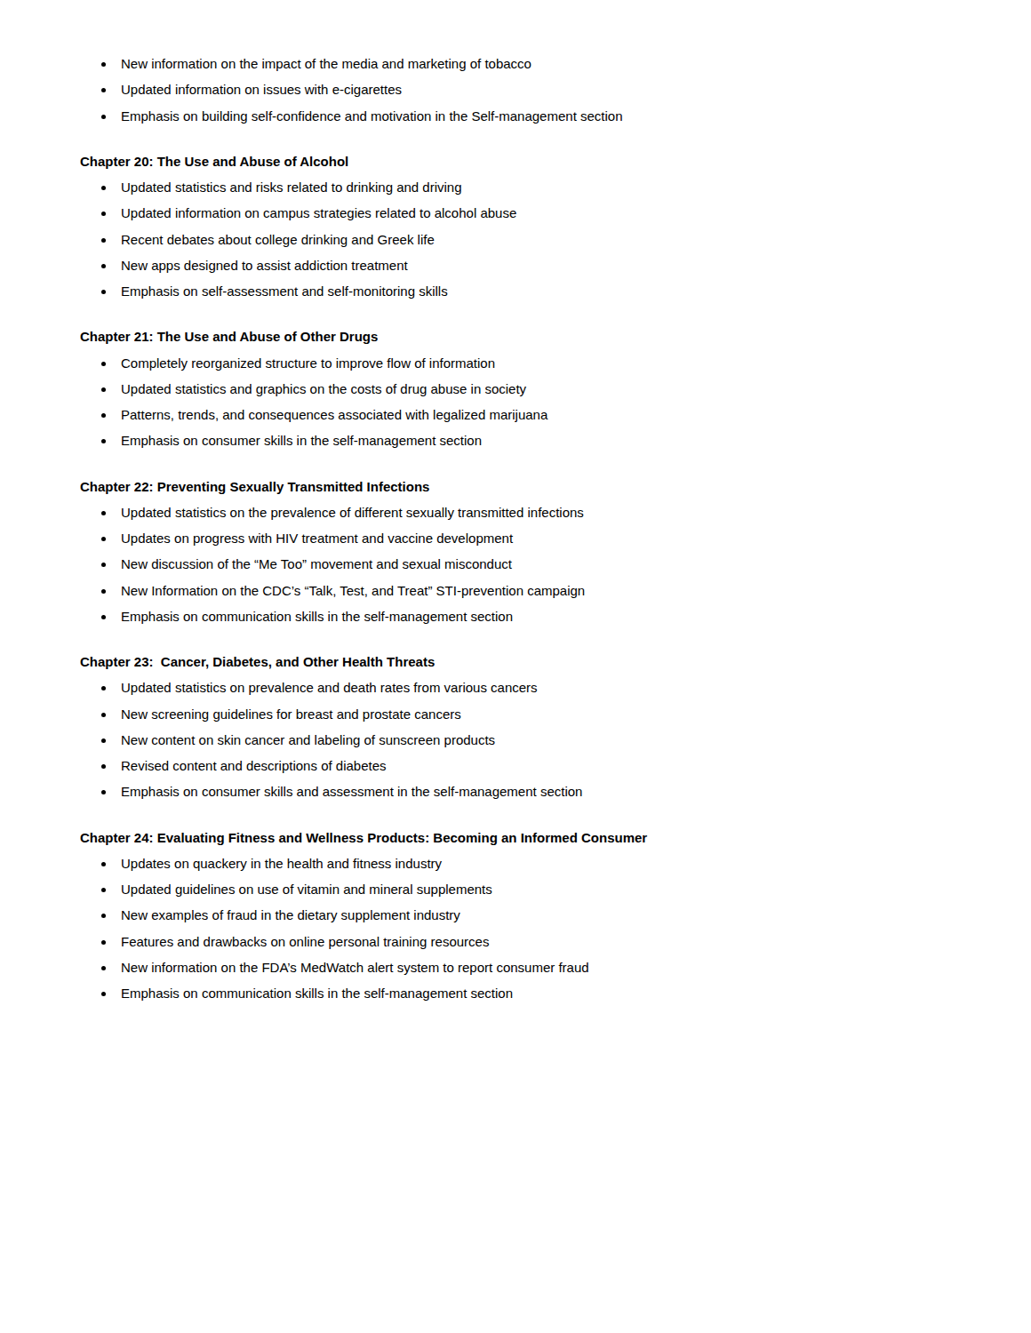New information on the impact of the media and marketing of tobacco
Updated information on issues with e-cigarettes
Emphasis on building self-confidence and motivation in the Self-management section
Chapter 20: The Use and Abuse of Alcohol
Updated statistics and risks related to drinking and driving
Updated information on campus strategies related to alcohol abuse
Recent debates about college drinking and Greek life
New apps designed to assist addiction treatment
Emphasis on self-assessment and self-monitoring skills
Chapter 21: The Use and Abuse of Other Drugs
Completely reorganized structure to improve flow of information
Updated statistics and graphics on the costs of drug abuse in society
Patterns, trends, and consequences associated with legalized marijuana
Emphasis on consumer skills in the self-management section
Chapter 22: Preventing Sexually Transmitted Infections
Updated statistics on the prevalence of different sexually transmitted infections
Updates on progress with HIV treatment and vaccine development
New discussion of the “Me Too” movement and sexual misconduct
New Information on the CDC’s “Talk, Test, and Treat” STI-prevention campaign
Emphasis on communication skills in the self-management section
Chapter 23: Cancer, Diabetes, and Other Health Threats
Updated statistics on prevalence and death rates from various cancers
New screening guidelines for breast and prostate cancers
New content on skin cancer and labeling of sunscreen products
Revised content and descriptions of diabetes
Emphasis on consumer skills and assessment in the self-management section
Chapter 24: Evaluating Fitness and Wellness Products: Becoming an Informed Consumer
Updates on quackery in the health and fitness industry
Updated guidelines on use of vitamin and mineral supplements
New examples of fraud in the dietary supplement industry
Features and drawbacks on online personal training resources
New information on the FDA’s MedWatch alert system to report consumer fraud
Emphasis on communication skills in the self-management section